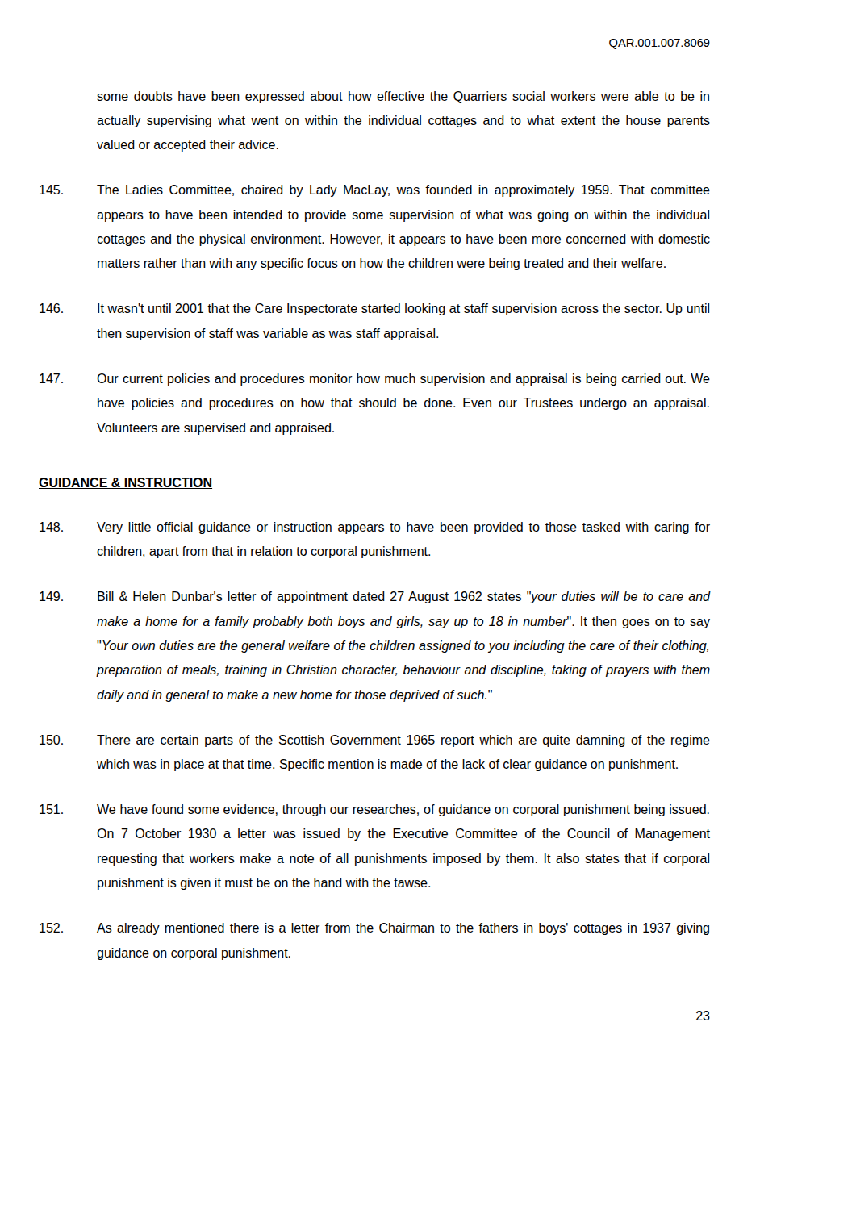QAR.001.007.8069
some doubts have been expressed about how effective the Quarriers social workers were able to be in actually supervising what went on within the individual cottages and to what extent the house parents valued or accepted their advice.
The Ladies Committee, chaired by Lady MacLay, was founded in approximately 1959. That committee appears to have been intended to provide some supervision of what was going on within the individual cottages and the physical environment. However, it appears to have been more concerned with domestic matters rather than with any specific focus on how the children were being treated and their welfare.
It wasn't until 2001 that the Care Inspectorate started looking at staff supervision across the sector. Up until then supervision of staff was variable as was staff appraisal.
Our current policies and procedures monitor how much supervision and appraisal is being carried out. We have policies and procedures on how that should be done. Even our Trustees undergo an appraisal. Volunteers are supervised and appraised.
Guidance & Instruction
Very little official guidance or instruction appears to have been provided to those tasked with caring for children, apart from that in relation to corporal punishment.
Bill & Helen Dunbar's letter of appointment dated 27 August 1962 states "your duties will be to care and make a home for a family probably both boys and girls, say up to 18 in number". It then goes on to say "Your own duties are the general welfare of the children assigned to you including the care of their clothing, preparation of meals, training in Christian character, behaviour and discipline, taking of prayers with them daily and in general to make a new home for those deprived of such."
There are certain parts of the Scottish Government 1965 report which are quite damning of the regime which was in place at that time. Specific mention is made of the lack of clear guidance on punishment.
We have found some evidence, through our researches, of guidance on corporal punishment being issued. On 7 October 1930 a letter was issued by the Executive Committee of the Council of Management requesting that workers make a note of all punishments imposed by them. It also states that if corporal punishment is given it must be on the hand with the tawse.
As already mentioned there is a letter from the Chairman to the fathers in boys' cottages in 1937 giving guidance on corporal punishment.
23